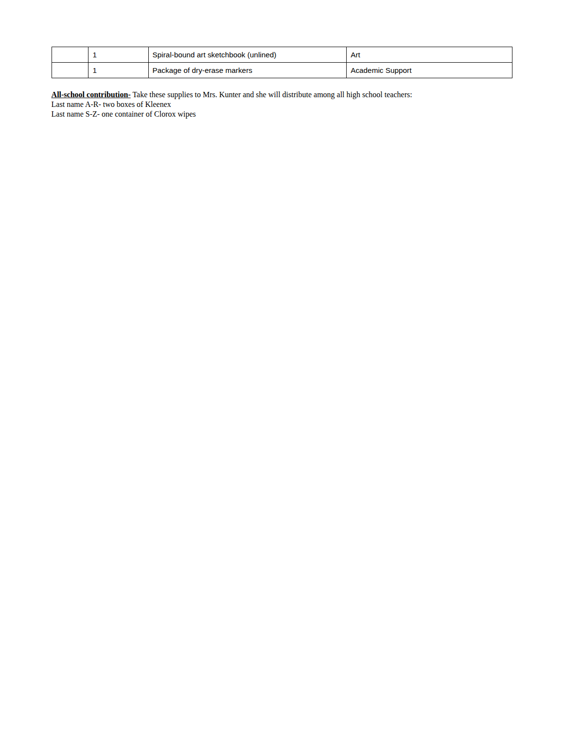| | 1 | Spiral-bound art sketchbook (unlined) | Art |
| | 1 | Package of dry-erase markers | Academic Support |
All-school contribution- Take these supplies to Mrs. Kunter and she will distribute among all high school teachers:
Last name A-R- two boxes of Kleenex
Last name S-Z- one container of Clorox wipes